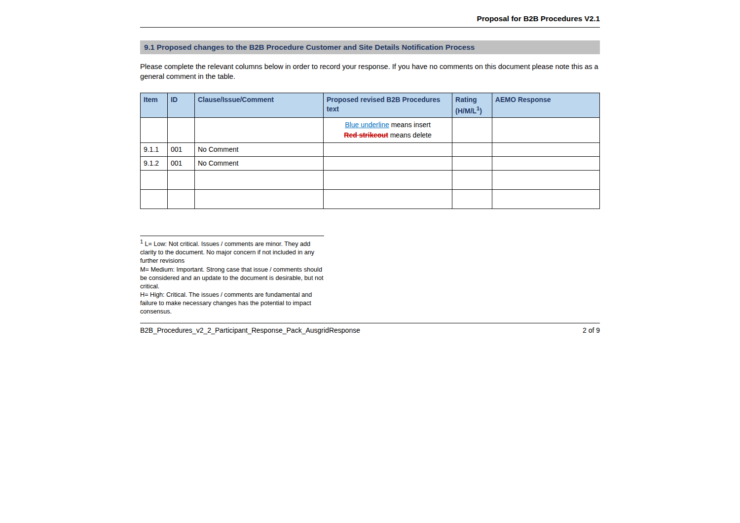Proposal for B2B Procedures V2.1
9.1 Proposed changes to the B2B Procedure Customer and Site Details Notification Process
Please complete the relevant columns below in order to record your response. If you have no comments on this document please note this as a general comment in the table.
| Item | ID | Clause/Issue/Comment | Proposed revised B2B Procedures text | Rating (H/M/L 1 ) | AEMO Response |
| --- | --- | --- | --- | --- | --- |
| | | | Blue underline means insert Red strikeout means delete | | |
| 9.1.1 | 001 | No Comment | | | |
| 9.1.2 | 001 | No Comment | | | |
1 L= Low: Not critical. Issues / comments are minor. They add clarity to the document. No major concern if not included in any further revisions
M= Medium: Important. Strong case that issue / comments should be considered and an update to the document is desirable, but not critical.
H= High: Critical. The issues / comments are fundamental and failure to make necessary changes has the potential to impact consensus.
B2B_Procedures_v2_2_Participant_Response_Pack_AusgridResponse 2 of 9